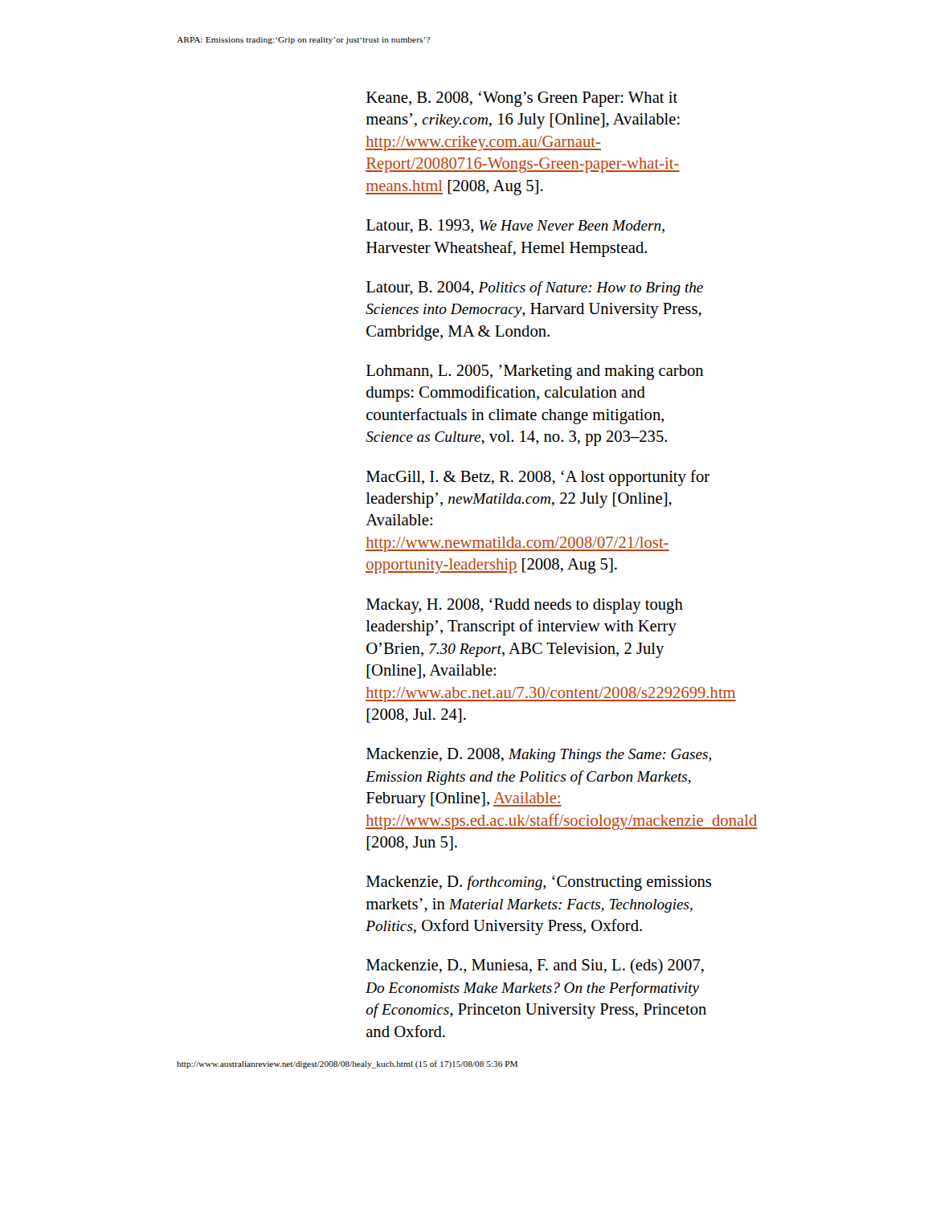ARPA: Emissions trading:‘Grip on reality’or just‘trust in numbers’?
Keane, B. 2008, ‘Wong’s Green Paper: What it means’, crikey.com, 16 July [Online], Available: http://www.crikey.com.au/Garnaut-Report/20080716-Wongs-Green-paper-what-it-means.html [2008, Aug 5].
Latour, B. 1993, We Have Never Been Modern, Harvester Wheatsheaf, Hemel Hempstead.
Latour, B. 2004, Politics of Nature: How to Bring the Sciences into Democracy, Harvard University Press, Cambridge, MA & London.
Lohmann, L. 2005, ’Marketing and making carbon dumps: Commodification, calculation and counterfactuals in climate change mitigation, Science as Culture, vol. 14, no. 3, pp 203–235.
MacGill, I. & Betz, R. 2008, ‘A lost opportunity for leadership’, newMatilda.com, 22 July [Online], Available: http://www.newmatilda.com/2008/07/21/lost-opportunity-leadership [2008, Aug 5].
Mackay, H. 2008, ‘Rudd needs to display tough leadership’, Transcript of interview with Kerry O’Brien, 7.30 Report, ABC Television, 2 July [Online], Available: http://www.abc.net.au/7.30/content/2008/s2292699.htm [2008, Jul. 24].
Mackenzie, D. 2008, Making Things the Same: Gases, Emission Rights and the Politics of Carbon Markets, February [Online], Available: http://www.sps.ed.ac.uk/staff/sociology/mackenzie_donald [2008, Jun 5].
Mackenzie, D. forthcoming, ‘Constructing emissions markets’, in Material Markets: Facts, Technologies, Politics, Oxford University Press, Oxford.
Mackenzie, D., Muniesa, F. and Siu, L. (eds) 2007, Do Economists Make Markets? On the Performativity of Economics, Princeton University Press, Princeton and Oxford.
http://www.australianreview.net/digest/2008/08/healy_kuch.html (15 of 17)15/08/08 5:36 PM